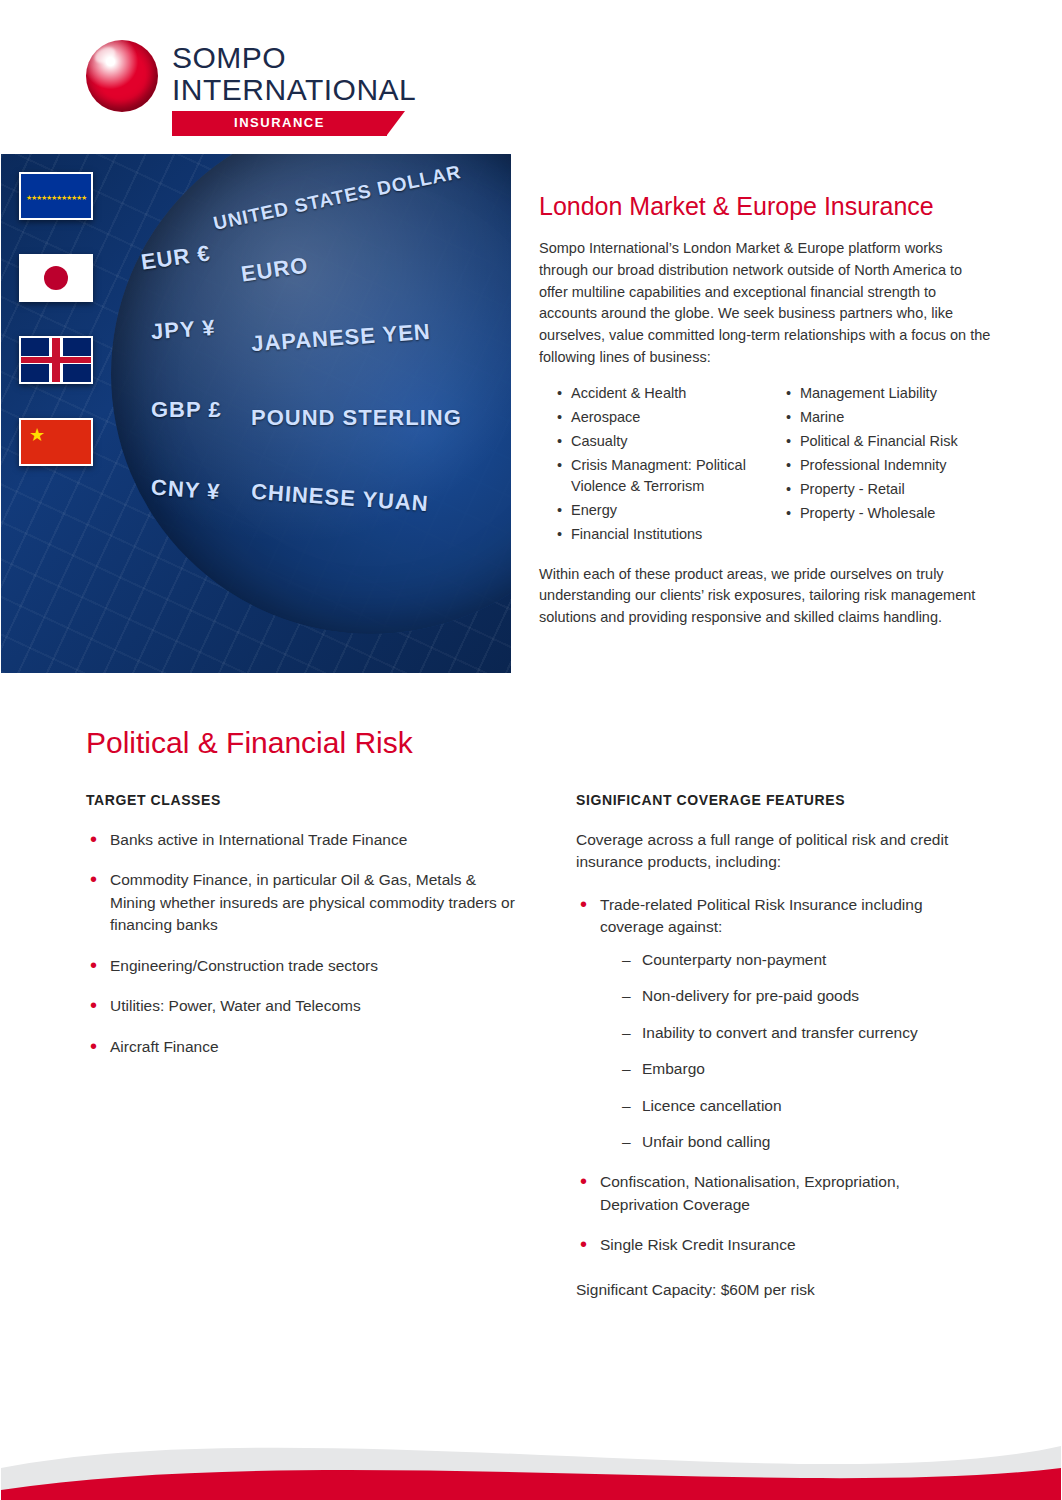SOMPO
INTERNATIONAL
INSURANCE
UNITED STATES DOLLAR EUR € EURO JPY ¥ JAPANESE YEN GBP £ POUND STERLING CNY ¥ CHINESE YUAN
London Market & Europe Insurance
Sompo International’s London Market & Europe platform works through our broad distribution network outside of North America to offer multiline capabilities and exceptional financial strength to accounts around the globe. We seek business partners who, like ourselves, value committed long-term relationships with a focus on the following lines of business:
Accident & Health
Aerospace
Casualty
Crisis Managment: PoliticalViolence & Terrorism
Energy
Financial Institutions
Management Liability
Marine
Political & Financial Risk
Professional Indemnity
Property - Retail
Property - Wholesale
Within each of these product areas, we pride ourselves on truly understanding our clients’ risk exposures, tailoring risk management solutions and providing responsive and skilled claims handling.
Political & Financial Risk
Target Classes
Banks active in International Trade Finance
Commodity Finance, in particular Oil & Gas, Metals & Mining whether insureds are physical commodity traders or financing banks
Engineering/Construction trade sectors
Utilities: Power, Water and Telecoms
Aircraft Finance
Significant Coverage Features
Coverage across a full range of political risk and credit insurance products, including:
Trade-related Political Risk Insurance including coverage against:
Counterparty non-payment
Non-delivery for pre-paid goods
Inability to convert and transfer currency
Embargo
Licence cancellation
Unfair bond calling
Confiscation, Nationalisation, Expropriation, Deprivation Coverage
Single Risk Credit Insurance
Significant Capacity: $60M per risk